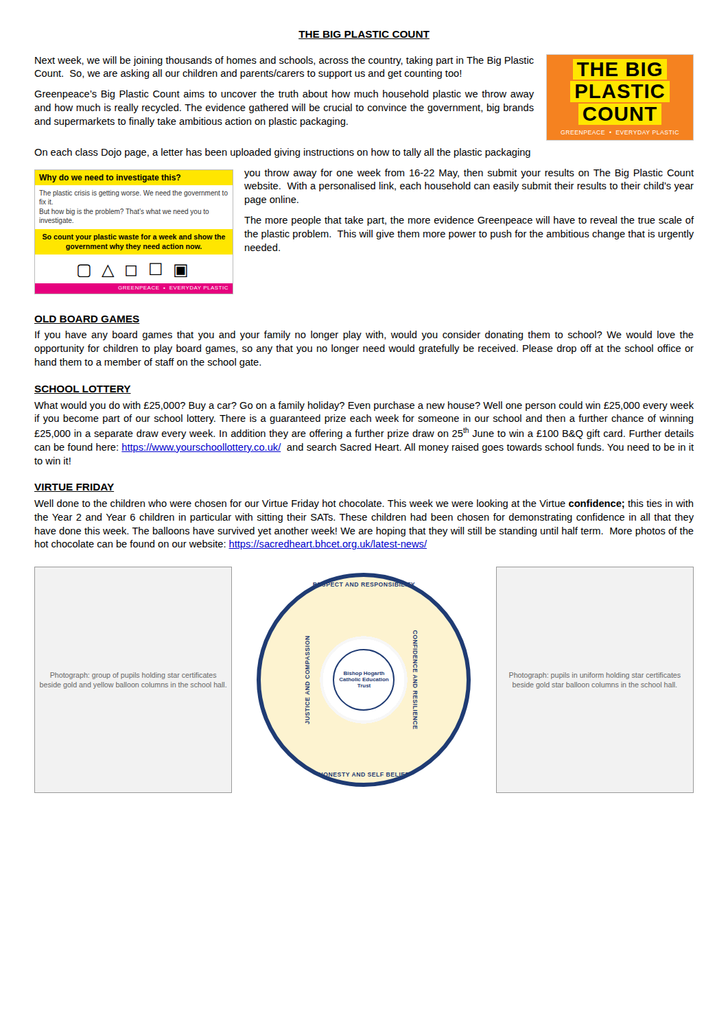THE BIG PLASTIC COUNT
THE BIG PLASTIC COUNT GREENPEACE • EVERYDAY PLASTIC
Next week, we will be joining thousands of homes and schools, across the country, taking part in The Big Plastic Count. So, we are asking all our children and parents/carers to support us and get counting too!
Greenpeace’s Big Plastic Count aims to uncover the truth about how much household plastic we throw away and how much is really recycled. The evidence gathered will be crucial to convince the government, big brands and supermarkets to finally take ambitious action on plastic packaging.
On each class Dojo page, a letter has been uploaded giving instructions on how to tally all the plastic packaging
Why do we need to investigate this?
The plastic crisis is getting worse. We need the government to fix it.
But how big is the problem? That’s what we need you to investigate.
So count your plastic waste for a week and show the government why they need action now.
▢ △ ◻ ☐ ▣
GREENPEACE • EVERYDAY PLASTIC
you throw away for one week from 16-22 May, then submit your results on The Big Plastic Count website. With a personalised link, each household can easily submit their results to their child’s year page online.
The more people that take part, the more evidence Greenpeace will have to reveal the true scale of the plastic problem. This will give them more power to push for the ambitious change that is urgently needed.
OLD BOARD GAMES
If you have any board games that you and your family no longer play with, would you consider donating them to school? We would love the opportunity for children to play board games, so any that you no longer need would gratefully be received. Please drop off at the school office or hand them to a member of staff on the school gate.
SCHOOL LOTTERY
What would you do with £25,000? Buy a car? Go on a family holiday? Even purchase a new house? Well one person could win £25,000 every week if you become part of our school lottery. There is a guaranteed prize each week for someone in our school and then a further chance of winning £25,000 in a separate draw every week. In addition they are offering a further prize draw on 25th June to win a £100 B&Q gift card. Further details can be found here: https://www.yourschoollottery.co.uk/ and search Sacred Heart. All money raised goes towards school funds. You need to be in it to win it!
VIRTUE FRIDAY
Well done to the children who were chosen for our Virtue Friday hot chocolate. This week we were looking at the Virtue confidence; this ties in with the Year 2 and Year 6 children in particular with sitting their SATs. These children had been chosen for demonstrating confidence in all that they have done this week. The balloons have survived yet another week! We are hoping that they will still be standing until half term. More photos of the hot chocolate can be found on our website: https://sacredheart.bhcet.org.uk/latest-news/
Photograph: group of pupils holding star certificates beside gold and yellow balloon columns in the school hall.
RESPECT AND RESPONSIBILITY HONESTY AND SELF BELIEF JUSTICE AND COMPASSION CONFIDENCE AND RESILIENCE
Bishop Hogarth
Catholic Education Trust
Photograph: pupils in uniform holding star certificates beside gold star balloon columns in the school hall.